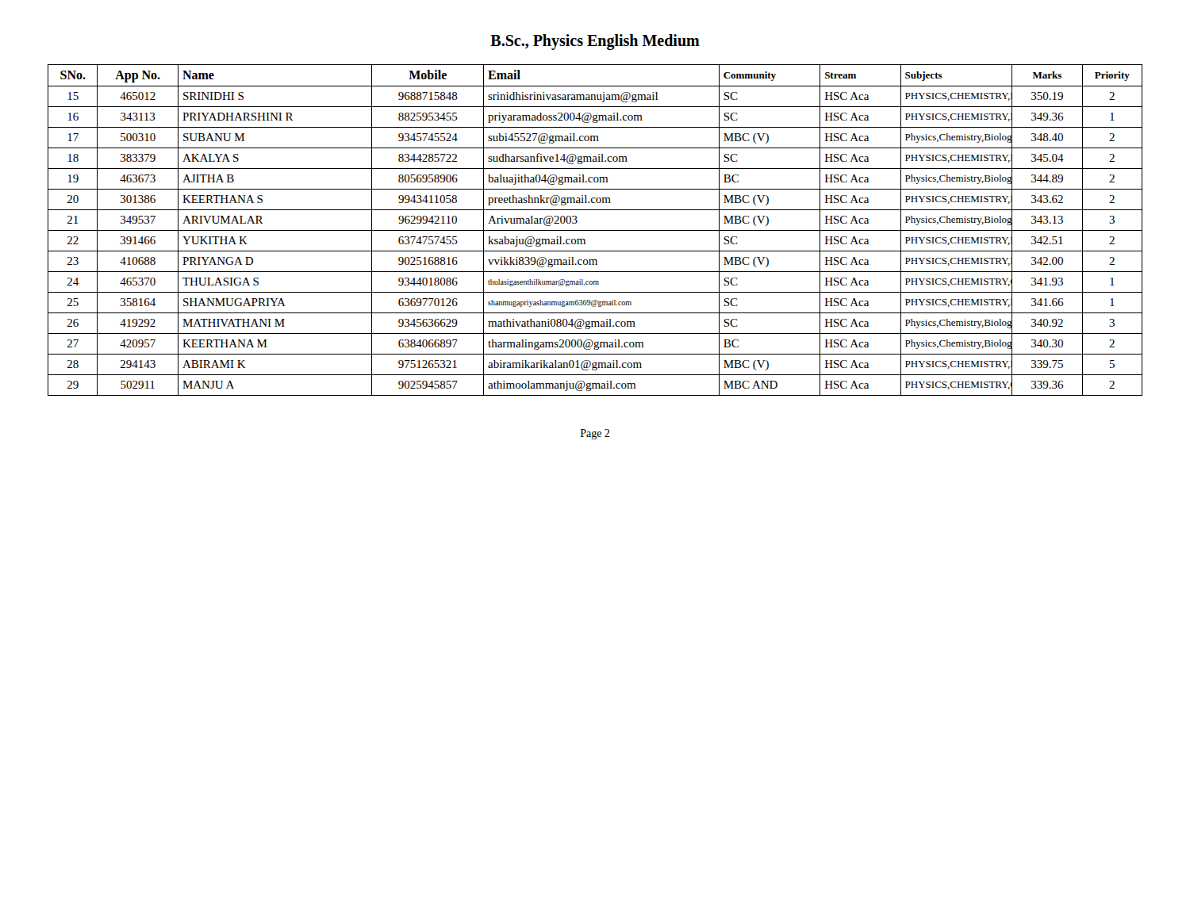B.Sc., Physics English Medium
| SNo. | App No. | Name | Mobile | Email | Community | Stream | Subjects | Marks | Priority |
| --- | --- | --- | --- | --- | --- | --- | --- | --- | --- |
| 15 | 465012 | SRINIDHI S | 9688715848 | srinidhisrinivasaramanujam@gmail | SC | HSC Aca | PHYSICS,CHEMISTRY,BI | 350.19 | 2 |
| 16 | 343113 | PRIYADHARSHINI R | 8825953455 | priyaramadoss2004@gmail.com | SC | HSC Aca | PHYSICS,CHEMISTRY,BI | 349.36 | 1 |
| 17 | 500310 | SUBANU M | 9345745524 | subi45527@gmail.com | MBC (V) | HSC Aca | Physics,Chemistry,Biology, | 348.40 | 2 |
| 18 | 383379 | AKALYA S | 8344285722 | sudharsanfive14@gmail.com | SC | HSC Aca | PHYSICS,CHEMISTRY,BI | 345.04 | 2 |
| 19 | 463673 | AJITHA B | 8056958906 | baluajitha04@gmail.com | BC | HSC Aca | Physics,Chemistry,Biology, | 344.89 | 2 |
| 20 | 301386 | KEERTHANA S | 9943411058 | preethashnkr@gmail.com | MBC (V) | HSC Aca | PHYSICS,CHEMISTRY,BI | 343.62 | 2 |
| 21 | 349537 | ARIVUMALAR | 9629942110 | Arivumalar@2003 | MBC (V) | HSC Aca | Physics,Chemistry,Biology, | 343.13 | 3 |
| 22 | 391466 | YUKITHA K | 6374757455 | ksabaju@gmail.com | SC | HSC Aca | PHYSICS,CHEMISTRY,BI | 342.51 | 2 |
| 23 | 410688 | PRIYANGA D | 9025168816 | vvikki839@gmail.com | MBC (V) | HSC Aca | PHYSICS,CHEMISTRY,BI | 342.00 | 2 |
| 24 | 465370 | THULASIGA S | 9344018086 | thulasigasenthilkumar@gmail.com | SC | HSC Aca | PHYSICS,CHEMISTRY,CO | 341.93 | 1 |
| 25 | 358164 | SHANMUGAPRIYA | 6369770126 | shanmugapriyashanmugam6369@gmail.com | SC | HSC Aca | PHYSICS,CHEMISTRY,BI | 341.66 | 1 |
| 26 | 419292 | MATHIVATHANI M | 9345636629 | mathivathani0804@gmail.com | SC | HSC Aca | Physics,Chemistry,Biology, | 340.92 | 3 |
| 27 | 420957 | KEERTHANA M | 6384066897 | tharmalingams2000@gmail.com | BC | HSC Aca | Physics,Chemistry,Biology, | 340.30 | 2 |
| 28 | 294143 | ABIRAMI K | 9751265321 | abiramikarikalan01@gmail.com | MBC (V) | HSC Aca | PHYSICS,CHEMISTRY,BI | 339.75 | 5 |
| 29 | 502911 | MANJU A | 9025945857 | athimoolammanju@gmail.com | MBC AND | HSC Aca | PHYSICS,CHEMISTRY,CO | 339.36 | 2 |
Page 2